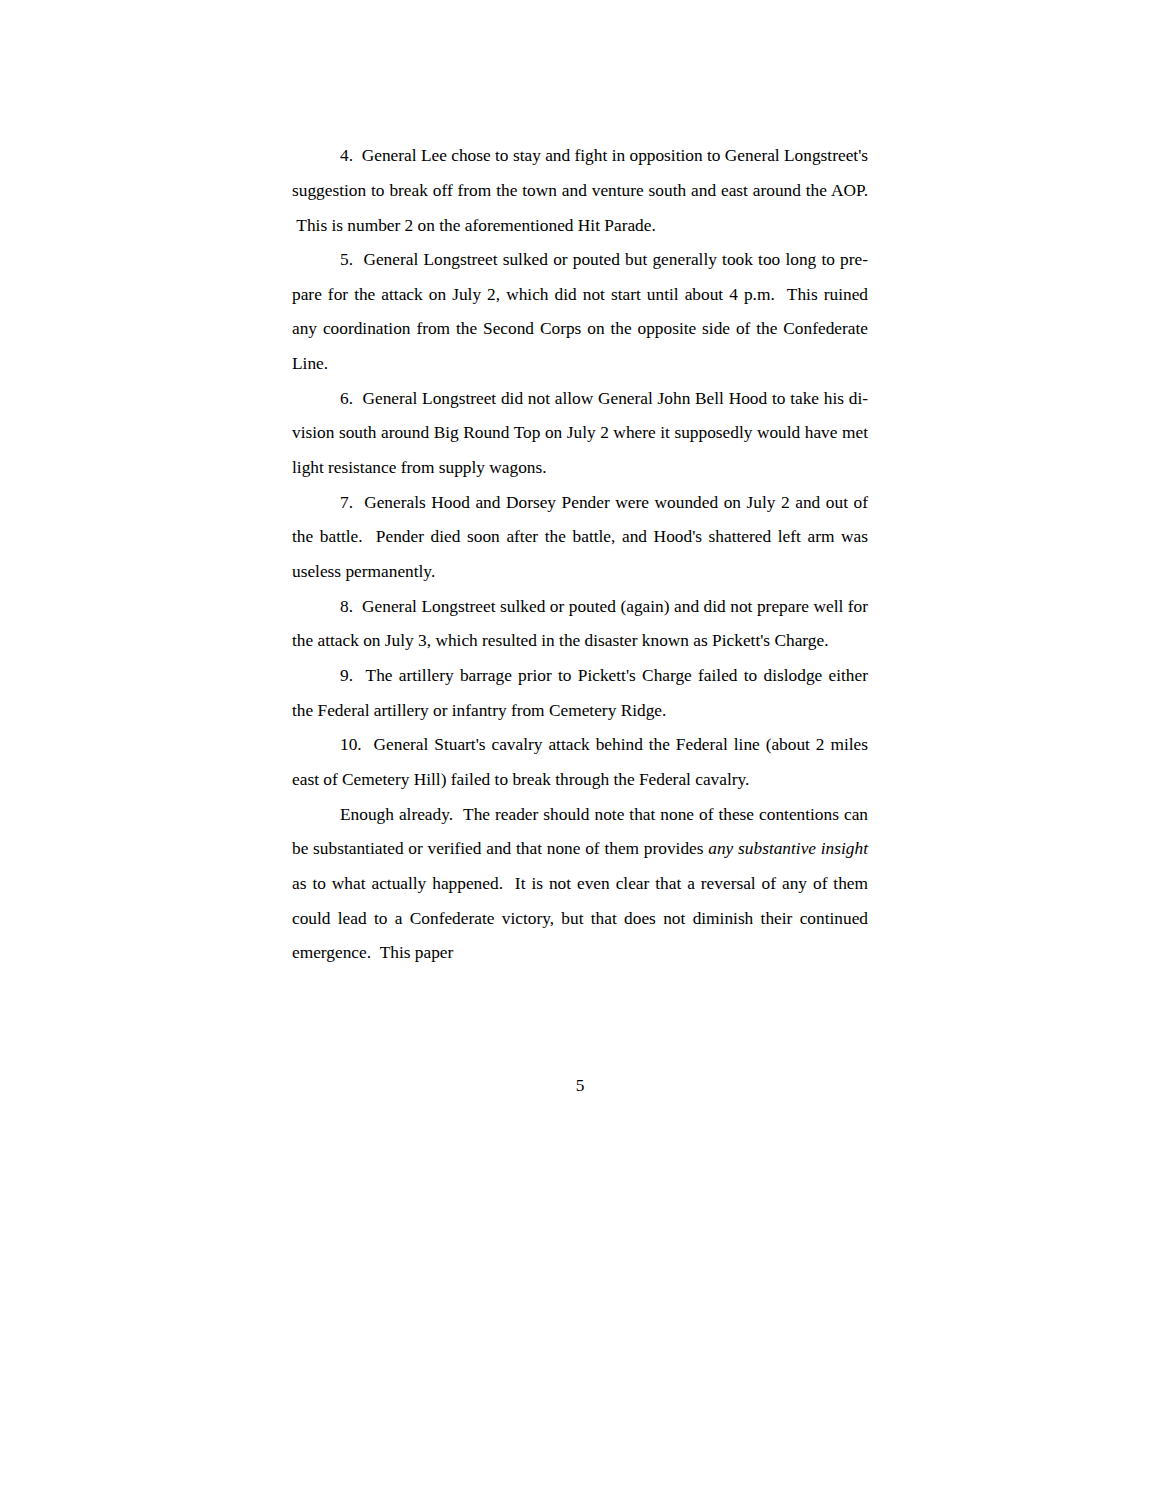4. General Lee chose to stay and fight in opposition to General Longstreet's suggestion to break off from the town and venture south and east around the AOP. This is number 2 on the aforementioned Hit Parade.
5. General Longstreet sulked or pouted but generally took too long to prepare for the attack on July 2, which did not start until about 4 p.m. This ruined any coordination from the Second Corps on the opposite side of the Confederate Line.
6. General Longstreet did not allow General John Bell Hood to take his division south around Big Round Top on July 2 where it supposedly would have met light resistance from supply wagons.
7. Generals Hood and Dorsey Pender were wounded on July 2 and out of the battle. Pender died soon after the battle, and Hood's shattered left arm was useless permanently.
8. General Longstreet sulked or pouted (again) and did not prepare well for the attack on July 3, which resulted in the disaster known as Pickett's Charge.
9. The artillery barrage prior to Pickett's Charge failed to dislodge either the Federal artillery or infantry from Cemetery Ridge.
10. General Stuart's cavalry attack behind the Federal line (about 2 miles east of Cemetery Hill) failed to break through the Federal cavalry.
Enough already. The reader should note that none of these contentions can be substantiated or verified and that none of them provides any substantive insight as to what actually happened. It is not even clear that a reversal of any of them could lead to a Confederate victory, but that does not diminish their continued emergence. This paper
5